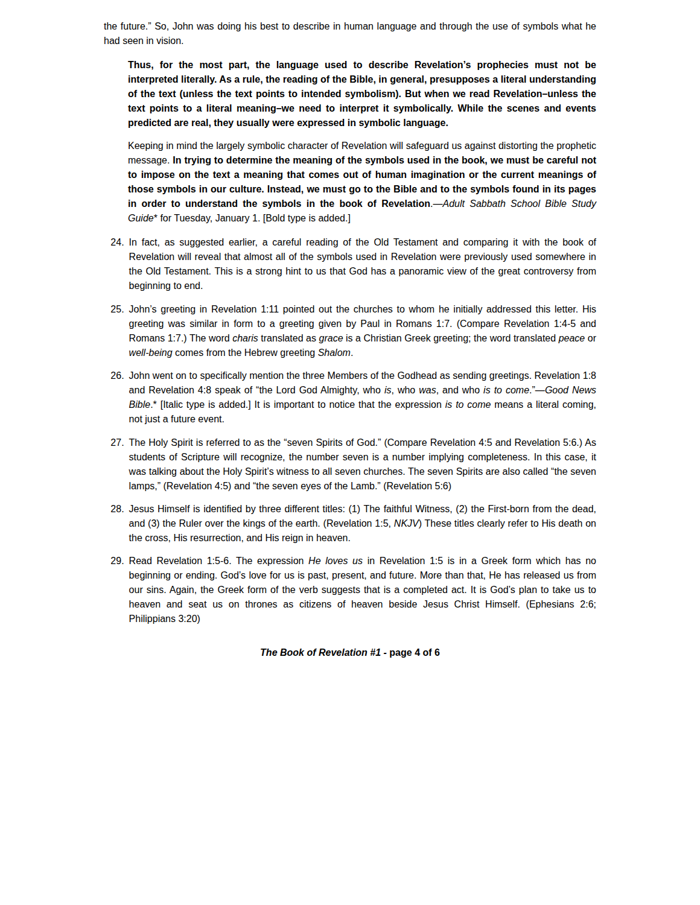the future.” So, John was doing his best to describe in human language and through the use of symbols what he had seen in vision.
Thus, for the most part, the language used to describe Revelation’s prophecies must not be interpreted literally. As a rule, the reading of the Bible, in general, presupposes a literal understanding of the text (unless the text points to intended symbolism). But when we read Revelation–unless the text points to a literal meaning–we need to interpret it symbolically. While the scenes and events predicted are real, they usually were expressed in symbolic language.
Keeping in mind the largely symbolic character of Revelation will safeguard us against distorting the prophetic message. In trying to determine the meaning of the symbols used in the book, we must be careful not to impose on the text a meaning that comes out of human imagination or the current meanings of those symbols in our culture. Instead, we must go to the Bible and to the symbols found in its pages in order to understand the symbols in the book of Revelation.—Adult Sabbath School Bible Study Guide* for Tuesday, January 1. [Bold type is added.]
24. In fact, as suggested earlier, a careful reading of the Old Testament and comparing it with the book of Revelation will reveal that almost all of the symbols used in Revelation were previously used somewhere in the Old Testament. This is a strong hint to us that God has a panoramic view of the great controversy from beginning to end.
25. John’s greeting in Revelation 1:11 pointed out the churches to whom he initially addressed this letter. His greeting was similar in form to a greeting given by Paul in Romans 1:7. (Compare Revelation 1:4-5 and Romans 1:7.) The word charis translated as grace is a Christian Greek greeting; the word translated peace or well-being comes from the Hebrew greeting Shalom.
26. John went on to specifically mention the three Members of the Godhead as sending greetings. Revelation 1:8 and Revelation 4:8 speak of “the Lord God Almighty, who is, who was, and who is to come.”—Good News Bible.* [Italic type is added.] It is important to notice that the expression is to come means a literal coming, not just a future event.
27. The Holy Spirit is referred to as the “seven Spirits of God.” (Compare Revelation 4:5 and Revelation 5:6.) As students of Scripture will recognize, the number seven is a number implying completeness. In this case, it was talking about the Holy Spirit’s witness to all seven churches. The seven Spirits are also called “the seven lamps,” (Revelation 4:5) and “the seven eyes of the Lamb.” (Revelation 5:6)
28. Jesus Himself is identified by three different titles: (1) The faithful Witness, (2) the First-born from the dead, and (3) the Ruler over the kings of the earth. (Revelation 1:5, NKJV) These titles clearly refer to His death on the cross, His resurrection, and His reign in heaven.
29. Read Revelation 1:5-6. The expression He loves us in Revelation 1:5 is in a Greek form which has no beginning or ending. God’s love for us is past, present, and future. More than that, He has released us from our sins. Again, the Greek form of the verb suggests that is a completed act. It is God’s plan to take us to heaven and seat us on thrones as citizens of heaven beside Jesus Christ Himself. (Ephesians 2:6; Philippians 3:20)
The Book of Revelation #1 - page 4 of 6